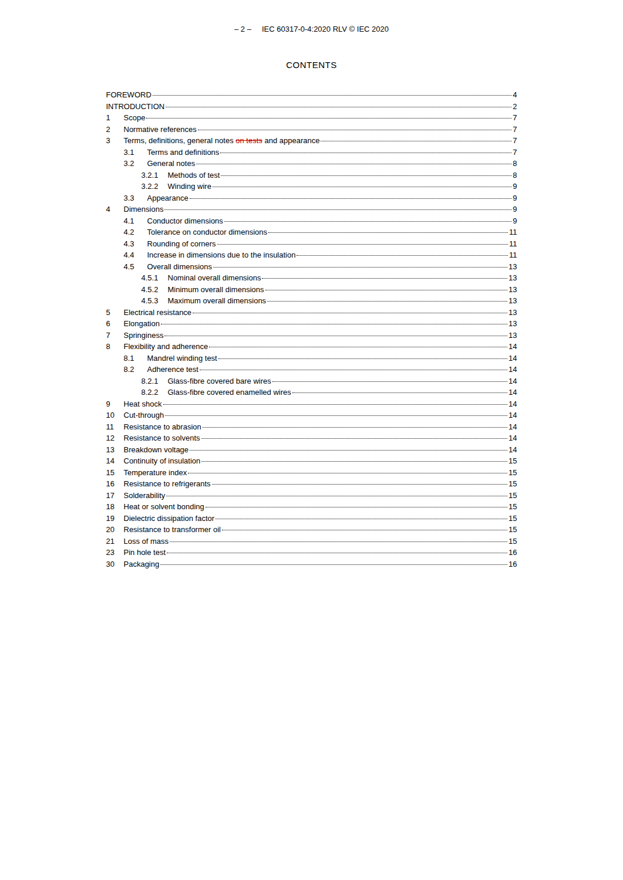– 2 – IEC 60317-0-4:2020 RLV © IEC 2020
CONTENTS
FOREWORD 4
INTRODUCTION 2
1 Scope 7
2 Normative references 7
3 Terms, definitions, general notes on tests and appearance 7
3.1 Terms and definitions 7
3.2 General notes 8
3.2.1 Methods of test 8
3.2.2 Winding wire 9
3.3 Appearance 9
4 Dimensions 9
4.1 Conductor dimensions 9
4.2 Tolerance on conductor dimensions 11
4.3 Rounding of corners 11
4.4 Increase in dimensions due to the insulation 11
4.5 Overall dimensions 13
4.5.1 Nominal overall dimensions 13
4.5.2 Minimum overall dimensions 13
4.5.3 Maximum overall dimensions 13
5 Electrical resistance 13
6 Elongation 13
7 Springiness 13
8 Flexibility and adherence 14
8.1 Mandrel winding test 14
8.2 Adherence test 14
8.2.1 Glass-fibre covered bare wires 14
8.2.2 Glass-fibre covered enamelled wires 14
9 Heat shock 14
10 Cut-through 14
11 Resistance to abrasion 14
12 Resistance to solvents 14
13 Breakdown voltage 14
14 Continuity of insulation 15
15 Temperature index 15
16 Resistance to refrigerants 15
17 Solderability 15
18 Heat or solvent bonding 15
19 Dielectric dissipation factor 15
20 Resistance to transformer oil 15
21 Loss of mass 15
23 Pin hole test 16
30 Packaging 16